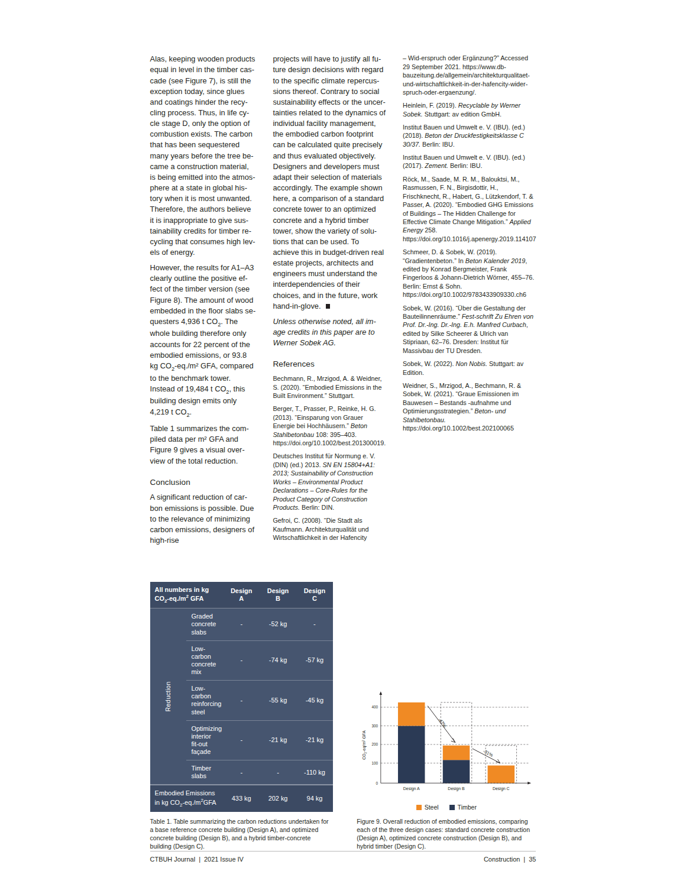Alas, keeping wooden products equal in level in the timber cascade (see Figure 7), is still the exception today, since glues and coatings hinder the recycling process. Thus, in life cycle stage D, only the option of combustion exists. The carbon that has been sequestered many years before the tree became a construction material, is being emitted into the atmosphere at a state in global history when it is most unwanted. Therefore, the authors believe it is inappropriate to give sustainability credits for timber recycling that consumes high levels of energy.
However, the results for A1–A3 clearly outline the positive effect of the timber version (see Figure 8). The amount of wood embedded in the floor slabs sequesters 4,936 t CO2. The whole building therefore only accounts for 22 percent of the embodied emissions, or 93.8 kg CO2-eq./m² GFA, compared to the benchmark tower. Instead of 19,484 t CO2, this building design emits only 4,219 t CO2.
Table 1 summarizes the compiled data per m² GFA and Figure 9 gives a visual overview of the total reduction.
Conclusion
A significant reduction of carbon emissions is possible. Due to the relevance of minimizing carbon emissions, designers of high-rise
projects will have to justify all future design decisions with regard to the specific climate repercussions thereof. Contrary to social sustainability effects or the uncertainties related to the dynamics of individual facility management, the embodied carbon footprint can be calculated quite precisely and thus evaluated objectively. Designers and developers must adapt their selection of materials accordingly. The example shown here, a comparison of a standard concrete tower to an optimized concrete and a hybrid timber tower, show the variety of solutions that can be used. To achieve this in budget-driven real estate projects, architects and engineers must understand the interdependencies of their choices, and in the future, work hand-in-glove.
Unless otherwise noted, all image credits in this paper are to Werner Sobek AG.
References
Bechmann, R., Mrzigod, A. & Weidner, S. (2020). “Embodied Emissions in the Built Environment.” Stuttgart.
Berger, T., Prasser, P., Reinke, H. G. (2013). “Einsparung von Grauer Energie bei Hochhäusern.” Beton Stahlbetonbau 108: 395–403. https://doi.org/10.1002/best.201300019.
Deutsches Institut für Normung e. V. (DIN) (ed.) 2013. SN EN 15804+A1: 2013; Sustainability of Construction Works – Environmental Product Declarations – Core-Rules for the Product Category of Construction Products. Berlin: DIN.
Gefroi, C. (2008). “Die Stadt als Kaufmann. Architekturqualität und Wirtschaftlichkeit in der Hafencity
– Wid-erspruch oder Ergänzung?” Accessed 29 September 2021. https://www.db-bauzeitung.de/allgemein/architekturqualitaet-und-wirtschaftlichkeit-in-der-hafencity-widerspruch-oder-ergaenzung/.
Heinlein, F. (2019). Recyclable by Werner Sobek. Stuttgart: av edition GmbH.
Institut Bauen und Umwelt e. V. (IBU). (ed.) (2018). Beton der Druckfestigkeitsklasse C 30/37. Berlin: IBU.
Institut Bauen und Umwelt e. V. (IBU). (ed.) (2017). Zement. Berlin: IBU.
Röck, M., Saade, M. R. M., Balouktsi, M., Rasmussen, F. N., Birgisdottir, H., Frischknecht, R., Habert, G., Lützkendorf, T. & Passer, A. (2020). “Embodied GHG Emissions of Buildings – The Hidden Challenge for Effective Climate Change Mitigation.” Applied Energy 258. https://doi.org/10.1016/j.apenergy.2019.114107
Schmeer, D. & Sobek, W. (2019). “Gradientenbeton.” In Beton Kalender 2019, edited by Konrad Bergmeister, Frank Fingerloos & Johann-Dietrich Wörner, 455–76. Berlin: Ernst & Sohn. https://doi.org/10.1002/9783433909330.ch6
Sobek, W. (2016). “Über die Gestaltung der Bauteilinnenräume.” Fest-schrift Zu Ehren von Prof. Dr.-Ing. Dr.-Ing. E.h. Manfred Curbach, edited by Silke Scheerer & Ulrich van Stipriaan, 62–76. Dresden: Institut für Massivbau der TU Dresden.
Sobek, W. (2022). Non Nobis. Stuttgart: av Edition.
Weidner, S., Mrzigod, A., Bechmann, R. & Sobek, W. (2021). “Graue Emissionen im Bauwesen – Bestands -aufnahme und Optimierungsstrategien.” Beton- und Stahlbetonbau. https://doi.org/10.1002/best.202100065
| All numbers in kg CO 2 -eq./m 2 GFA | Design A | Design B | Design C |
| --- | --- | --- | --- |
| Reduction | Graded concrete slabs | - | -52 kg | - |
| Low-carbon concrete mix | - | -74 kg | -57 kg |
| Low-carbon reinforcing steel | - | -55 kg | -45 kg |
| Optimizing interior fit-out façade | - | -21 kg | -21 kg |
| Timber slabs | - | - | -110 kg |
| Embodied Emissions in kg CO 2 -eq./m 2 GFA | 433 kg | 202 kg | 94 kg |
Table 1. Table summarizing the carbon reductions undertaken for a base reference concrete building (Design A), and optimized concrete building (Design B), and a hybrid timber-concrete building (Design C).
400 300 200 100 0 CO2-eq/m2 GFA -47% -31% Design A Design B Design C
Steel Timber
Figure 9. Overall reduction of embodied emissions, comparing each of the three design cases: standard concrete construction (Design A), optimized concrete construction (Design B), and hybrid timber (Design C).
CTBUH Journal | 2021 Issue IV
Construction | 35